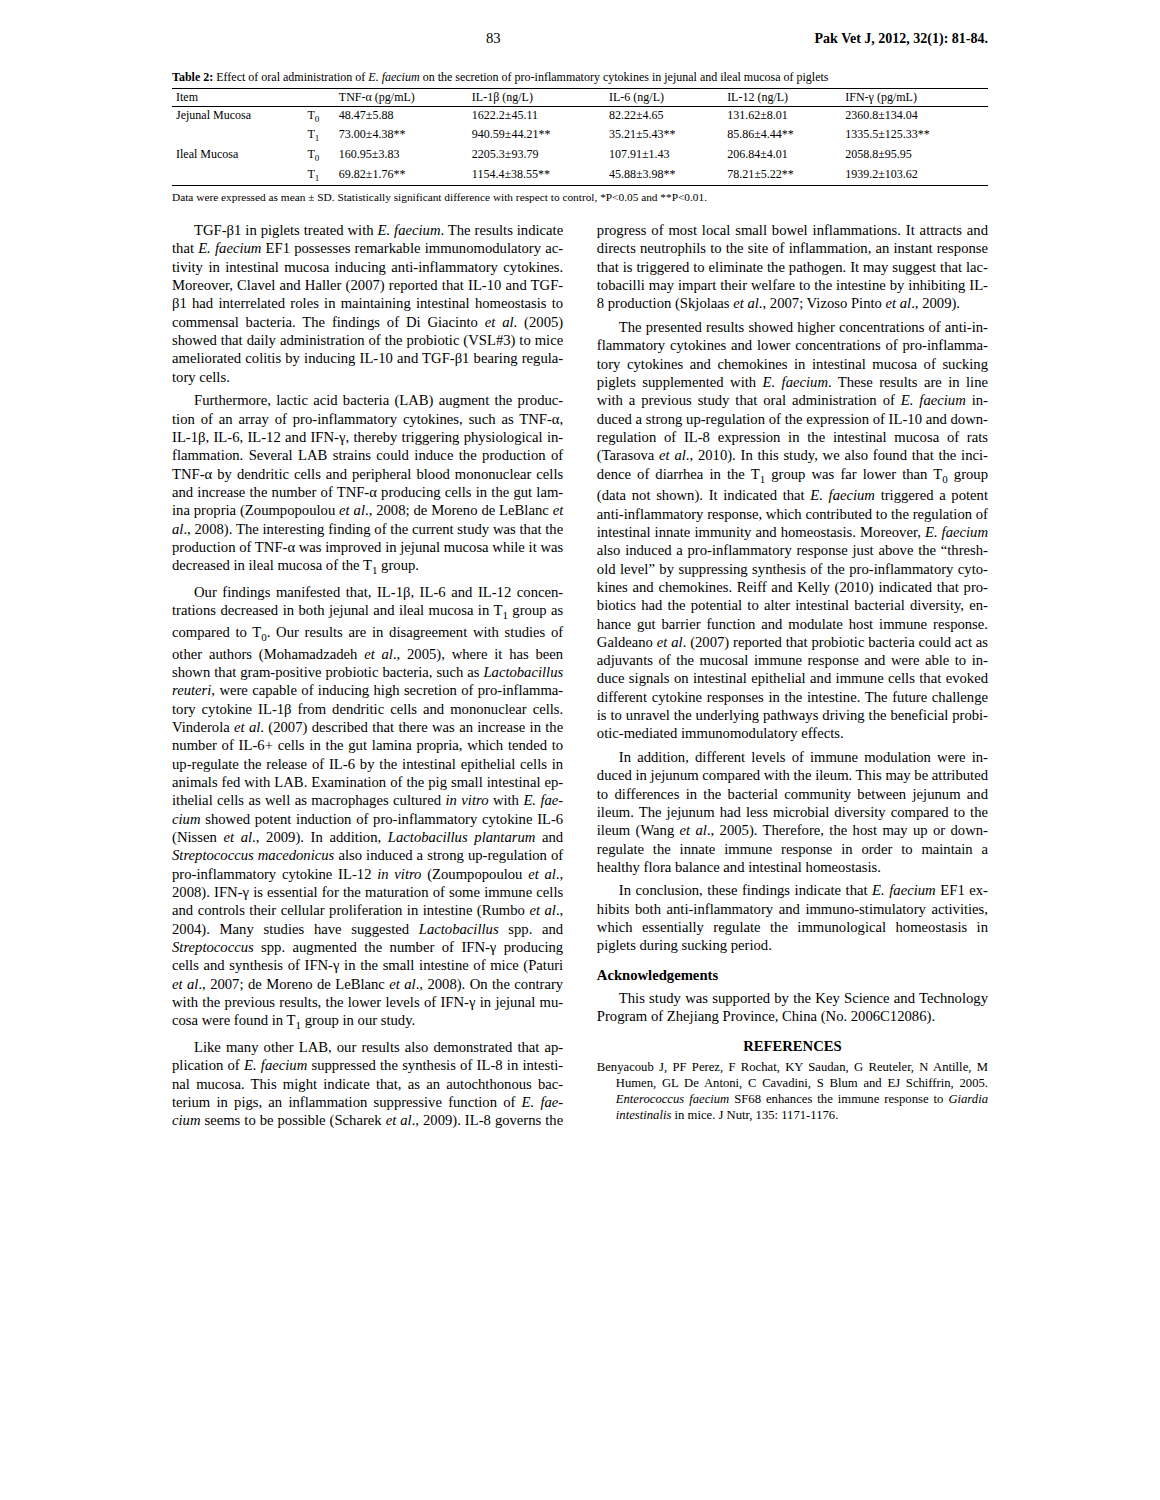83
Pak Vet J, 2012, 32(1): 81-84.
Table 2: Effect of oral administration of E. faecium on the secretion of pro-inflammatory cytokines in jejunal and ileal mucosa of piglets
| Item | | TNF-α (pg/mL) | IL-1β (ng/L) | IL-6 (ng/L) | IL-12 (ng/L) | IFN-γ (pg/mL) |
| --- | --- | --- | --- | --- | --- | --- |
| Jejunal Mucosa | T 0 | 48.47±5.88 | 1622.2±45.11 | 82.22±4.65 | 131.62±8.01 | 2360.8±134.04 |
| | T 1 | 73.00±4.38** | 940.59±44.21** | 35.21±5.43** | 85.86±4.44** | 1335.5±125.33** |
| Ileal Mucosa | T 0 | 160.95±3.83 | 2205.3±93.79 | 107.91±1.43 | 206.84±4.01 | 2058.8±95.95 |
| | T 1 | 69.82±1.76** | 1154.4±38.55** | 45.88±3.98** | 78.21±5.22** | 1939.2±103.62 |
Data were expressed as mean ± SD. Statistically significant difference with respect to control, *P<0.05 and **P<0.01.
TGF-β1 in piglets treated with E. faecium. The results indicate that E. faecium EF1 possesses remarkable immunomodulatory activity in intestinal mucosa inducing anti-inflammatory cytokines. Moreover, Clavel and Haller (2007) reported that IL-10 and TGF-β1 had interrelated roles in maintaining intestinal homeostasis to commensal bacteria. The findings of Di Giacinto et al. (2005) showed that daily administration of the probiotic (VSL#3) to mice ameliorated colitis by inducing IL-10 and TGF-β1 bearing regulatory cells.
Furthermore, lactic acid bacteria (LAB) augment the production of an array of pro-inflammatory cytokines, such as TNF-α, IL-1β, IL-6, IL-12 and IFN-γ, thereby triggering physiological inflammation. Several LAB strains could induce the production of TNF-α by dendritic cells and peripheral blood mononuclear cells and increase the number of TNF-α producing cells in the gut lamina propria (Zoumpopoulou et al., 2008; de Moreno de LeBlanc et al., 2008). The interesting finding of the current study was that the production of TNF-α was improved in jejunal mucosa while it was decreased in ileal mucosa of the T1 group.
Our findings manifested that, IL-1β, IL-6 and IL-12 concentrations decreased in both jejunal and ileal mucosa in T1 group as compared to T0. Our results are in disagreement with studies of other authors (Mohamadzadeh et al., 2005), where it has been shown that gram-positive probiotic bacteria, such as Lactobacillus reuteri, were capable of inducing high secretion of pro-inflammatory cytokine IL-1β from dendritic cells and mononuclear cells. Vinderola et al. (2007) described that there was an increase in the number of IL-6+ cells in the gut lamina propria, which tended to up-regulate the release of IL-6 by the intestinal epithelial cells in animals fed with LAB. Examination of the pig small intestinal epithelial cells as well as macrophages cultured in vitro with E. faecium showed potent induction of pro-inflammatory cytokine IL-6 (Nissen et al., 2009). In addition, Lactobacillus plantarum and Streptococcus macedonicus also induced a strong up-regulation of pro-inflammatory cytokine IL-12 in vitro (Zoumpopoulou et al., 2008). IFN-γ is essential for the maturation of some immune cells and controls their cellular proliferation in intestine (Rumbo et al., 2004). Many studies have suggested Lactobacillus spp. and Streptococcus spp. augmented the number of IFN-γ producing cells and synthesis of IFN-γ in the small intestine of mice (Paturi et al., 2007; de Moreno de LeBlanc et al., 2008). On the contrary with the previous results, the lower levels of IFN-γ in jejunal mucosa were found in T1 group in our study.
Like many other LAB, our results also demonstrated that application of E. faecium suppressed the synthesis of IL-8 in intestinal mucosa. This might indicate that, as an autochthonous bacterium in pigs, an inflammation suppressive function of E. faecium seems to be possible (Scharek et al., 2009). IL-8 governs the progress of most local small bowel inflammations. It attracts and directs neutrophils to the site of inflammation, an instant response that is triggered to eliminate the pathogen. It may suggest that lactobacilli may impart their welfare to the intestine by inhibiting IL-8 production (Skjolaas et al., 2007; Vizoso Pinto et al., 2009).
The presented results showed higher concentrations of anti-inflammatory cytokines and lower concentrations of pro-inflammatory cytokines and chemokines in intestinal mucosa of sucking piglets supplemented with E. faecium. These results are in line with a previous study that oral administration of E. faecium induced a strong up-regulation of the expression of IL-10 and down-regulation of IL-8 expression in the intestinal mucosa of rats (Tarasova et al., 2010). In this study, we also found that the incidence of diarrhea in the T1 group was far lower than T0 group (data not shown). It indicated that E. faecium triggered a potent anti-inflammatory response, which contributed to the regulation of intestinal innate immunity and homeostasis. Moreover, E. faecium also induced a pro-inflammatory response just above the “threshold level” by suppressing synthesis of the pro-inflammatory cytokines and chemokines. Reiff and Kelly (2010) indicated that probiotics had the potential to alter intestinal bacterial diversity, enhance gut barrier function and modulate host immune response. Galdeano et al. (2007) reported that probiotic bacteria could act as adjuvants of the mucosal immune response and were able to induce signals on intestinal epithelial and immune cells that evoked different cytokine responses in the intestine. The future challenge is to unravel the underlying pathways driving the beneficial probiotic-mediated immunomodulatory effects.
In addition, different levels of immune modulation were induced in jejunum compared with the ileum. This may be attributed to differences in the bacterial community between jejunum and ileum. The jejunum had less microbial diversity compared to the ileum (Wang et al., 2005). Therefore, the host may up or down-regulate the innate immune response in order to maintain a healthy flora balance and intestinal homeostasis.
In conclusion, these findings indicate that E. faecium EF1 exhibits both anti-inflammatory and immuno-stimulatory activities, which essentially regulate the immunological homeostasis in piglets during sucking period.
Acknowledgements
This study was supported by the Key Science and Technology Program of Zhejiang Province, China (No. 2006C12086).
REFERENCES
Benyacoub J, PF Perez, F Rochat, KY Saudan, G Reuteler, N Antille, M Humen, GL De Antoni, C Cavadini, S Blum and EJ Schiffrin, 2005. Enterococcus faecium SF68 enhances the immune response to Giardia intestinalis in mice. J Nutr, 135: 1171-1176.